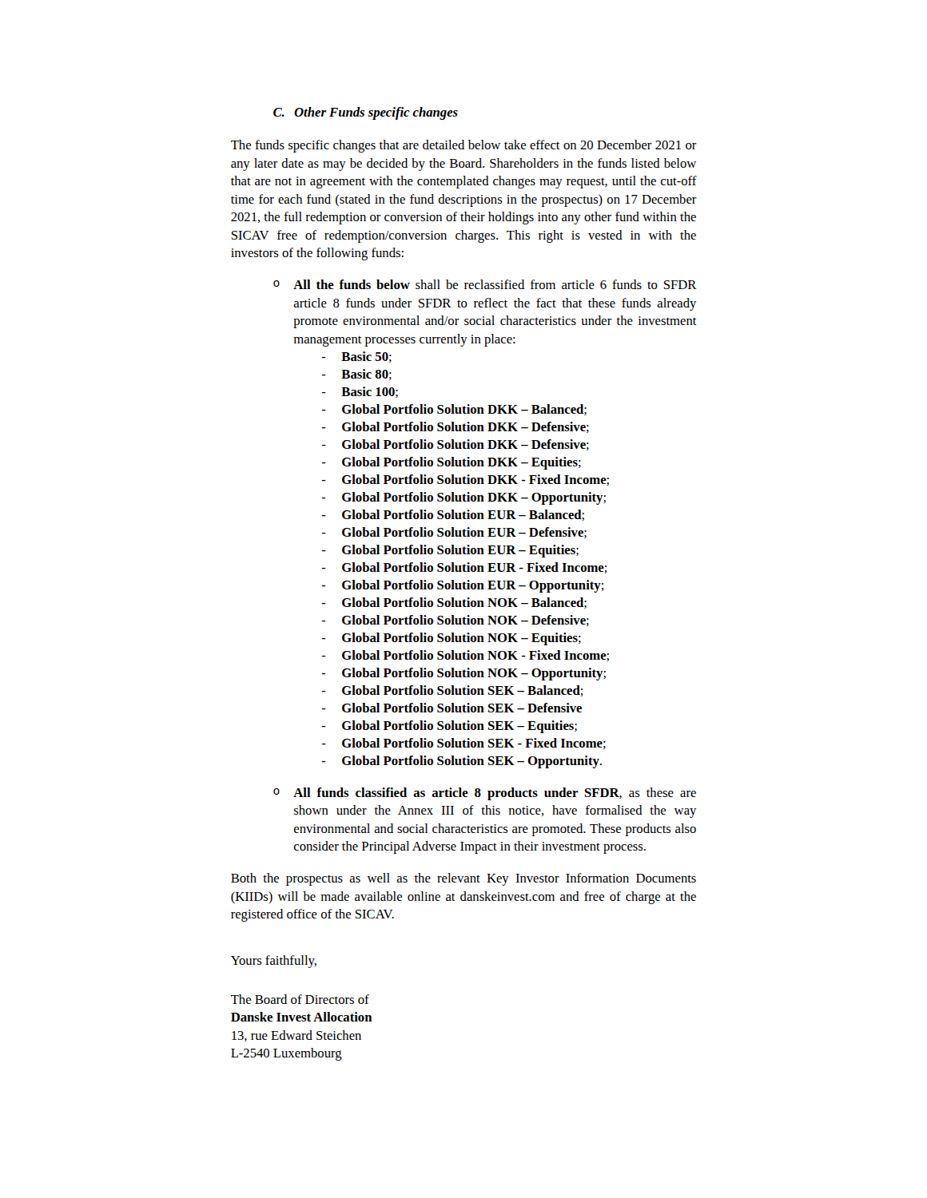C. Other Funds specific changes
The funds specific changes that are detailed below take effect on 20 December 2021 or any later date as may be decided by the Board. Shareholders in the funds listed below that are not in agreement with the contemplated changes may request, until the cut-off time for each fund (stated in the fund descriptions in the prospectus) on 17 December 2021, the full redemption or conversion of their holdings into any other fund within the SICAV free of redemption/conversion charges. This right is vested in with the investors of the following funds:
All the funds below shall be reclassified from article 6 funds to SFDR article 8 funds under SFDR to reflect the fact that these funds already promote environmental and/or social characteristics under the investment management processes currently in place:
Basic 50;
Basic 80;
Basic 100;
Global Portfolio Solution DKK – Balanced;
Global Portfolio Solution DKK – Defensive;
Global Portfolio Solution DKK – Defensive;
Global Portfolio Solution DKK – Equities;
Global Portfolio Solution DKK - Fixed Income;
Global Portfolio Solution DKK – Opportunity;
Global Portfolio Solution EUR – Balanced;
Global Portfolio Solution EUR – Defensive;
Global Portfolio Solution EUR – Equities;
Global Portfolio Solution EUR - Fixed Income;
Global Portfolio Solution EUR – Opportunity;
Global Portfolio Solution NOK – Balanced;
Global Portfolio Solution NOK – Defensive;
Global Portfolio Solution NOK – Equities;
Global Portfolio Solution NOK - Fixed Income;
Global Portfolio Solution NOK – Opportunity;
Global Portfolio Solution SEK – Balanced;
Global Portfolio Solution SEK – Defensive
Global Portfolio Solution SEK – Equities;
Global Portfolio Solution SEK - Fixed Income;
Global Portfolio Solution SEK – Opportunity.
All funds classified as article 8 products under SFDR, as these are shown under the Annex III of this notice, have formalised the way environmental and social characteristics are promoted. These products also consider the Principal Adverse Impact in their investment process.
Both the prospectus as well as the relevant Key Investor Information Documents (KIIDs) will be made available online at danskeinvest.com and free of charge at the registered office of the SICAV.
Yours faithfully,
The Board of Directors of
Danske Invest Allocation
13, rue Edward Steichen
L-2540 Luxembourg